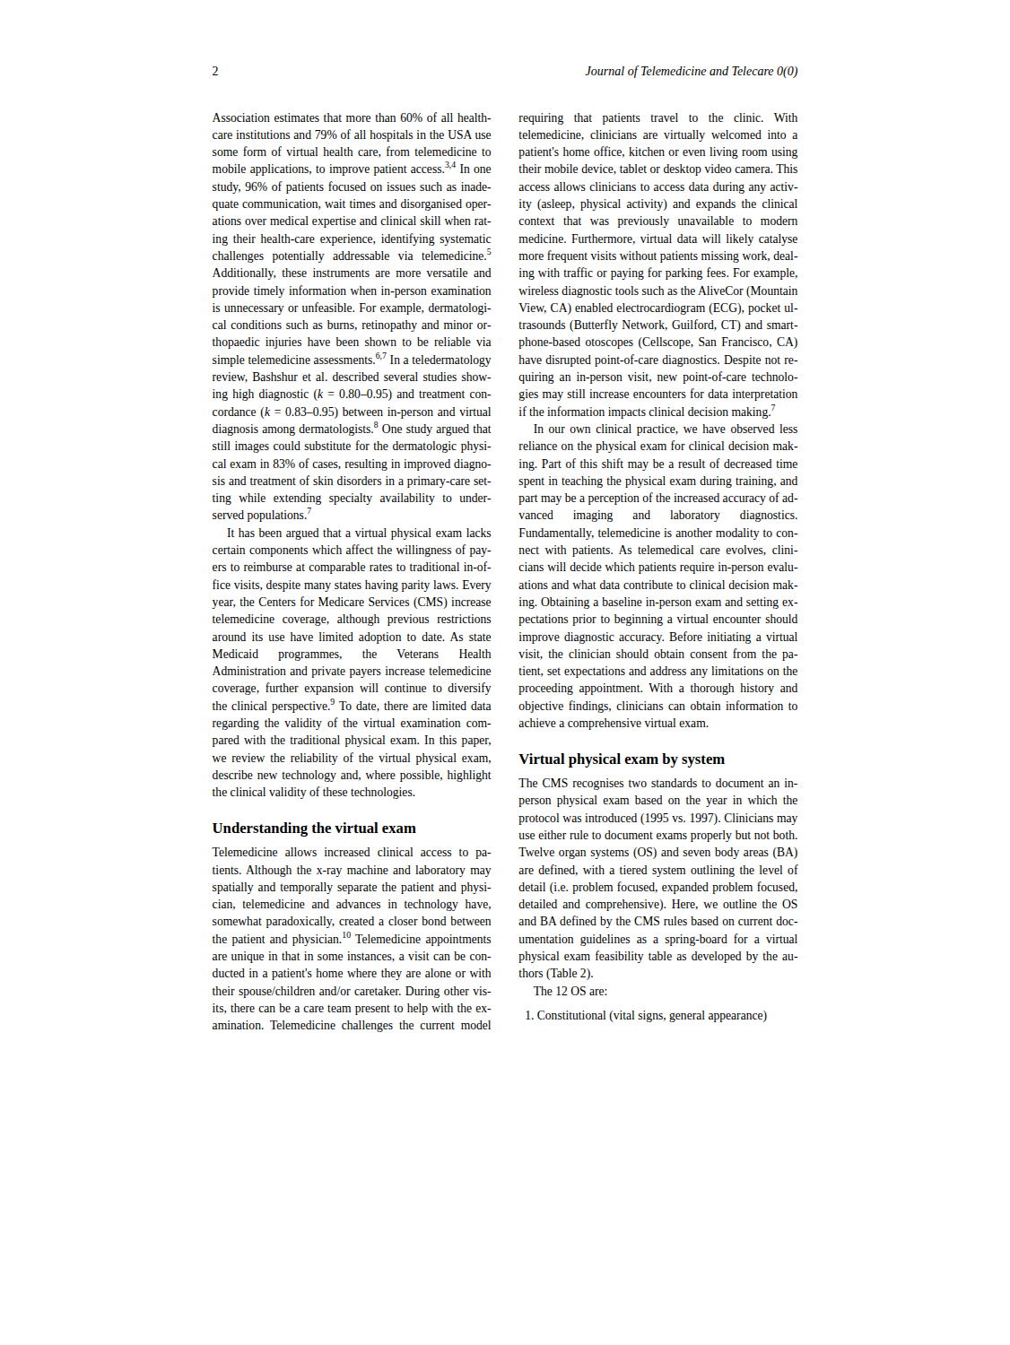2 Journal of Telemedicine and Telecare 0(0)
Association estimates that more than 60% of all health-care institutions and 79% of all hospitals in the USA use some form of virtual health care, from telemedicine to mobile applications, to improve patient access.3,4 In one study, 96% of patients focused on issues such as inadequate communication, wait times and disorganised operations over medical expertise and clinical skill when rating their health-care experience, identifying systematic challenges potentially addressable via telemedicine.5 Additionally, these instruments are more versatile and provide timely information when in-person examination is unnecessary or unfeasible. For example, dermatological conditions such as burns, retinopathy and minor orthopaedic injuries have been shown to be reliable via simple telemedicine assessments.6,7 In a teledermatology review, Bashshur et al. described several studies showing high diagnostic (k = 0.80–0.95) and treatment concordance (k = 0.83–0.95) between in-person and virtual diagnosis among dermatologists.8 One study argued that still images could substitute for the dermatologic physical exam in 83% of cases, resulting in improved diagnosis and treatment of skin disorders in a primary-care setting while extending specialty availability to underserved populations.7
It has been argued that a virtual physical exam lacks certain components which affect the willingness of payers to reimburse at comparable rates to traditional in-office visits, despite many states having parity laws. Every year, the Centers for Medicare Services (CMS) increase telemedicine coverage, although previous restrictions around its use have limited adoption to date. As state Medicaid programmes, the Veterans Health Administration and private payers increase telemedicine coverage, further expansion will continue to diversify the clinical perspective.9 To date, there are limited data regarding the validity of the virtual examination compared with the traditional physical exam. In this paper, we review the reliability of the virtual physical exam, describe new technology and, where possible, highlight the clinical validity of these technologies.
Understanding the virtual exam
Telemedicine allows increased clinical access to patients. Although the x-ray machine and laboratory may spatially and temporally separate the patient and physician, telemedicine and advances in technology have, somewhat paradoxically, created a closer bond between the patient and physician.10 Telemedicine appointments are unique in that in some instances, a visit can be conducted in a patient's home where they are alone or with their spouse/children and/or caretaker. During other visits, there can be a care team present to help with the examination. Telemedicine challenges the current model requiring that patients travel to the clinic. With telemedicine, clinicians are virtually welcomed into a patient's home office, kitchen or even living room using their mobile device, tablet or desktop video camera. This access allows clinicians to access data during any activity (asleep, physical activity) and expands the clinical context that was previously unavailable to modern medicine. Furthermore, virtual data will likely catalyse more frequent visits without patients missing work, dealing with traffic or paying for parking fees. For example, wireless diagnostic tools such as the AliveCor (Mountain View, CA) enabled electrocardiogram (ECG), pocket ultrasounds (Butterfly Network, Guilford, CT) and smartphone-based otoscopes (Cellscope, San Francisco, CA) have disrupted point-of-care diagnostics. Despite not requiring an in-person visit, new point-of-care technologies may still increase encounters for data interpretation if the information impacts clinical decision making.7
In our own clinical practice, we have observed less reliance on the physical exam for clinical decision making. Part of this shift may be a result of decreased time spent in teaching the physical exam during training, and part may be a perception of the increased accuracy of advanced imaging and laboratory diagnostics. Fundamentally, telemedicine is another modality to connect with patients. As telemedical care evolves, clinicians will decide which patients require in-person evaluations and what data contribute to clinical decision making. Obtaining a baseline in-person exam and setting expectations prior to beginning a virtual encounter should improve diagnostic accuracy. Before initiating a virtual visit, the clinician should obtain consent from the patient, set expectations and address any limitations on the proceeding appointment. With a thorough history and objective findings, clinicians can obtain information to achieve a comprehensive virtual exam.
Virtual physical exam by system
The CMS recognises two standards to document an in-person physical exam based on the year in which the protocol was introduced (1995 vs. 1997). Clinicians may use either rule to document exams properly but not both. Twelve organ systems (OS) and seven body areas (BA) are defined, with a tiered system outlining the level of detail (i.e. problem focused, expanded problem focused, detailed and comprehensive). Here, we outline the OS and BA defined by the CMS rules based on current documentation guidelines as a spring-board for a virtual physical exam feasibility table as developed by the authors (Table 2).
The 12 OS are:
Constitutional (vital signs, general appearance)